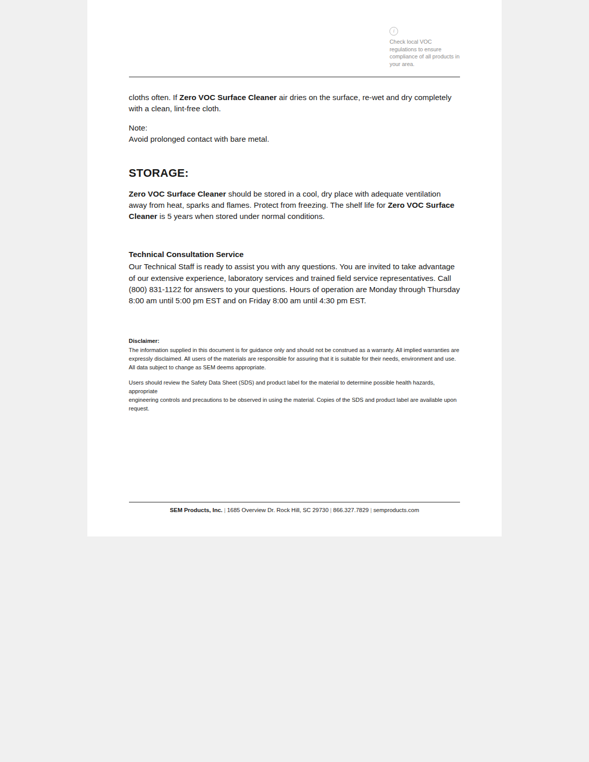i Check local VOC regulations to ensure compliance of all products in your area.
cloths often. If Zero VOC Surface Cleaner air dries on the surface, re-wet and dry completely with a clean, lint-free cloth.
Note:
Avoid prolonged contact with bare metal.
STORAGE:
Zero VOC Surface Cleaner should be stored in a cool, dry place with adequate ventilation away from heat, sparks and flames. Protect from freezing. The shelf life for Zero VOC Surface Cleaner is 5 years when stored under normal conditions.
Technical Consultation Service
Our Technical Staff is ready to assist you with any questions. You are invited to take advantage of our extensive experience, laboratory services and trained field service representatives. Call (800) 831-1122 for answers to your questions. Hours of operation are Monday through Thursday 8:00 am until 5:00 pm EST and on Friday 8:00 am until 4:30 pm EST.
Disclaimer:
The information supplied in this document is for guidance only and should not be construed as a warranty. All implied warranties are expressly disclaimed. All users of the materials are responsible for assuring that it is suitable for their needs, environment and use. All data subject to change as SEM deems appropriate.
Users should review the Safety Data Sheet (SDS) and product label for the material to determine possible health hazards, appropriate
engineering controls and precautions to be observed in using the material. Copies of the SDS and product label are available upon request.
SEM Products, Inc.|1685 Overview Dr. Rock Hill, SC 29730|866.327.7829|semproducts.com